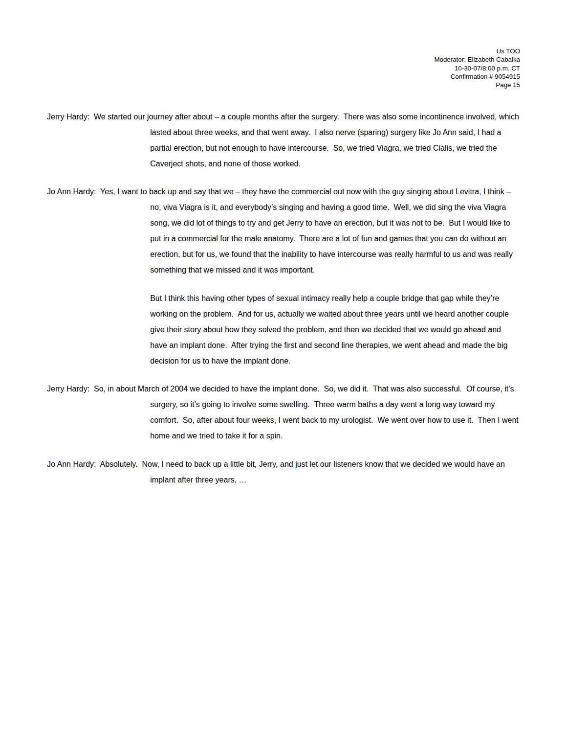Us TOO
Moderator: Elizabeth Cabalka
10-30-07/8:00 p.m. CT
Confirmation # 9054915
Page 15
Jerry Hardy: We started our journey after about – a couple months after the surgery. There was also some incontinence involved, which lasted about three weeks, and that went away. I also nerve (sparing) surgery like Jo Ann said, I had a partial erection, but not enough to have intercourse. So, we tried Viagra, we tried Cialis, we tried the Caverject shots, and none of those worked.
Jo Ann Hardy: Yes, I want to back up and say that we – they have the commercial out now with the guy singing about Levitra, I think – no, viva Viagra is it, and everybody’s singing and having a good time. Well, we did sing the viva Viagra song, we did lot of things to try and get Jerry to have an erection, but it was not to be. But I would like to put in a commercial for the male anatomy. There are a lot of fun and games that you can do without an erection, but for us, we found that the inability to have intercourse was really harmful to us and was really something that we missed and it was important.
But I think this having other types of sexual intimacy really help a couple bridge that gap while they’re working on the problem. And for us, actually we waited about three years until we heard another couple give their story about how they solved the problem, and then we decided that we would go ahead and have an implant done. After trying the first and second line therapies, we went ahead and made the big decision for us to have the implant done.
Jerry Hardy: So, in about March of 2004 we decided to have the implant done. So, we did it. That was also successful. Of course, it’s surgery, so it’s going to involve some swelling. Three warm baths a day went a long way toward my comfort. So, after about four weeks, I went back to my urologist. We went over how to use it. Then I went home and we tried to take it for a spin.
Jo Ann Hardy: Absolutely. Now, I need to back up a little bit, Jerry, and just let our listeners know that we decided we would have an implant after three years, …